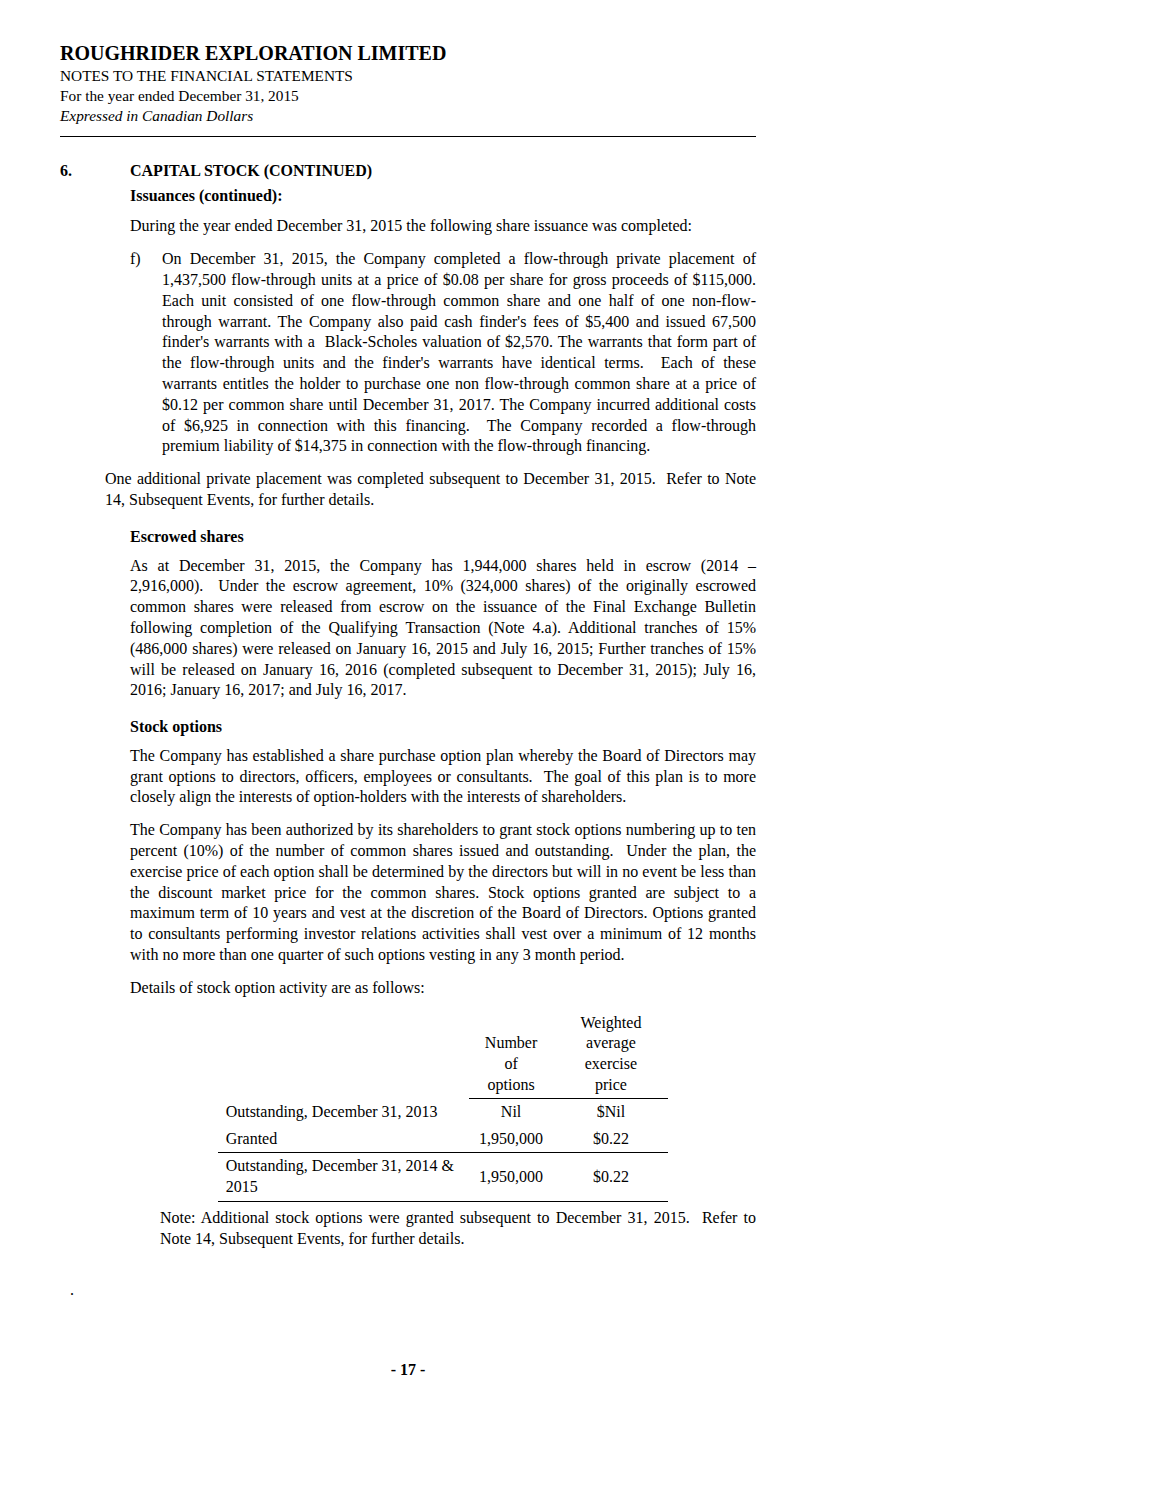ROUGHRIDER EXPLORATION LIMITED
NOTES TO THE FINANCIAL STATEMENTS
For the year ended December 31, 2015
Expressed in Canadian Dollars
6.
CAPITAL STOCK (CONTINUED)
Issuances (continued):
During the year ended December 31, 2015 the following share issuance was completed:
f)
On December 31, 2015, the Company completed a flow-through private placement of 1,437,500 flow-through units at a price of $0.08 per share for gross proceeds of $115,000. Each unit consisted of one flow-through common share and one half of one non-flow-through warrant. The Company also paid cash finder's fees of $5,400 and issued 67,500 finder's warrants with a Black-Scholes valuation of $2,570. The warrants that form part of the flow-through units and the finder's warrants have identical terms. Each of these warrants entitles the holder to purchase one non flow-through common share at a price of $0.12 per common share until December 31, 2017. The Company incurred additional costs of $6,925 in connection with this financing. The Company recorded a flow-through premium liability of $14,375 in connection with the flow-through financing.
One additional private placement was completed subsequent to December 31, 2015. Refer to Note 14, Subsequent Events, for further details.
Escrowed shares
As at December 31, 2015, the Company has 1,944,000 shares held in escrow (2014 – 2,916,000). Under the escrow agreement, 10% (324,000 shares) of the originally escrowed common shares were released from escrow on the issuance of the Final Exchange Bulletin following completion of the Qualifying Transaction (Note 4.a). Additional tranches of 15% (486,000 shares) were released on January 16, 2015 and July 16, 2015; Further tranches of 15% will be released on January 16, 2016 (completed subsequent to December 31, 2015); July 16, 2016; January 16, 2017; and July 16, 2017.
Stock options
The Company has established a share purchase option plan whereby the Board of Directors may grant options to directors, officers, employees or consultants. The goal of this plan is to more closely align the interests of option-holders with the interests of shareholders.
The Company has been authorized by its shareholders to grant stock options numbering up to ten percent (10%) of the number of common shares issued and outstanding. Under the plan, the exercise price of each option shall be determined by the directors but will in no event be less than the discount market price for the common shares. Stock options granted are subject to a maximum term of 10 years and vest at the discretion of the Board of Directors. Options granted to consultants performing investor relations activities shall vest over a minimum of 12 months with no more than one quarter of such options vesting in any 3 month period.
Details of stock option activity are as follows:
| | Number of options | Weighted average exercise price |
| --- | --- | --- |
| Outstanding, December 31, 2013 | Nil | $Nil |
| Granted | 1,950,000 | $0.22 |
| Outstanding, December 31, 2014 & 2015 | 1,950,000 | $0.22 |
Note: Additional stock options were granted subsequent to December 31, 2015. Refer to Note 14, Subsequent Events, for further details.
.
- 17 -